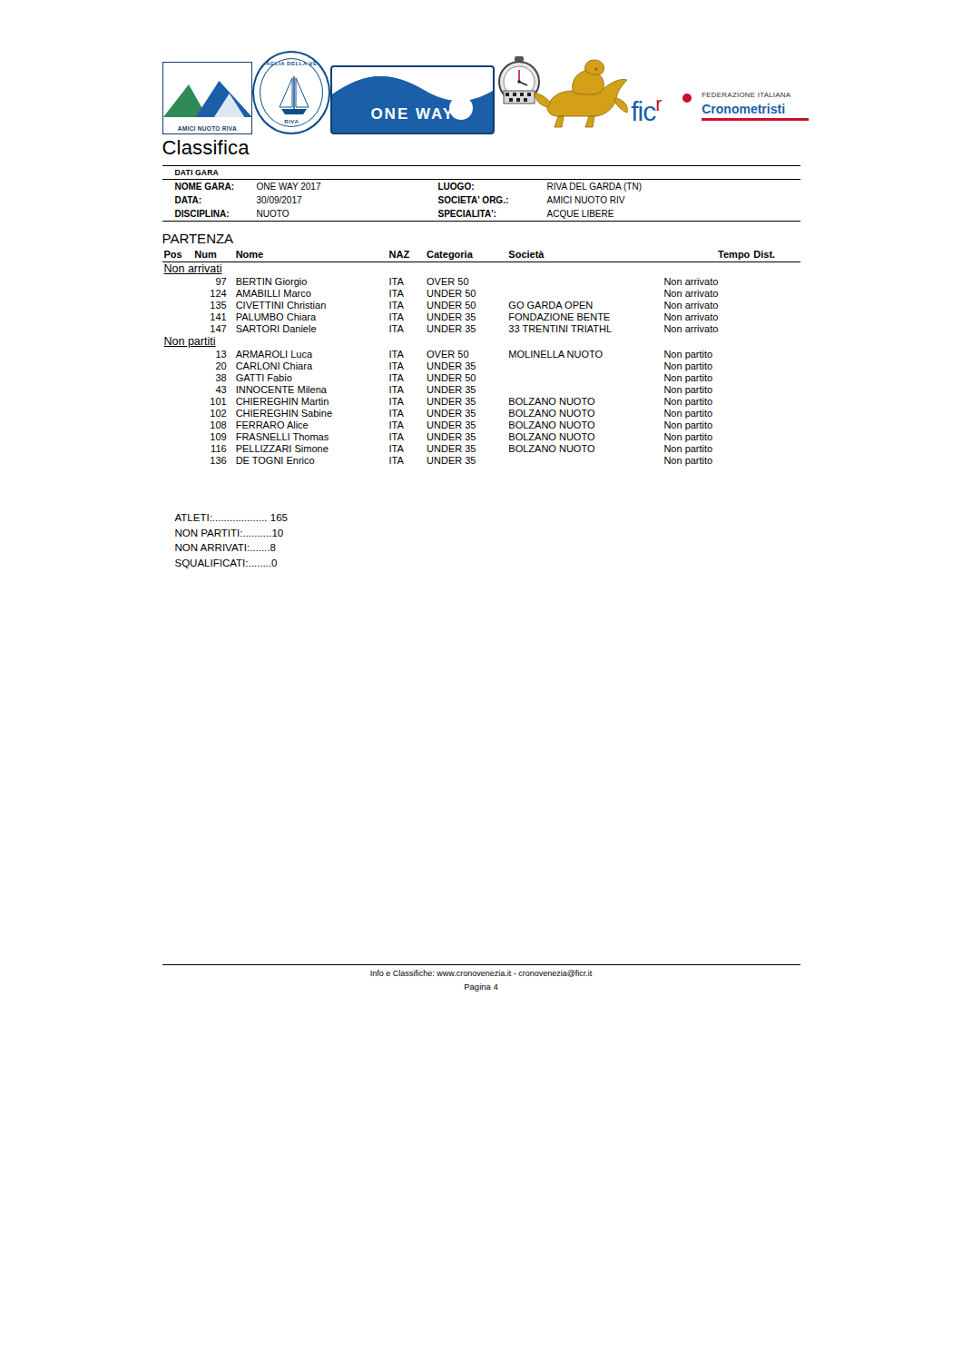AMICI NUOTO RIVA
FRAGLIA DELLA VELA
RIVA
ONE WAY
ficr
FEDERAZIONE ITALIANA
Cronometristi
Classifica
DATI GARA
| NOME GARA: | ONE WAY 2017 | LUOGO: | RIVA DEL GARDA (TN) |
| DATA: | 30/09/2017 | SOCIETA' ORG.: | AMICI NUOTO RIV |
| DISCIPLINA: | NUOTO | SPECIALITA': | ACQUE LIBERE |
PARTENZA
| Pos | Num | Nome | NAZ | Categoria | Società | Tempo | Dist. |
| --- | --- | --- | --- | --- | --- | --- | --- |
| Non arrivati |
| | 97 | BERTIN Giorgio | ITA | OVER 50 | | Non arrivato | |
| | 124 | AMABILLI Marco | ITA | UNDER 50 | | Non arrivato | |
| | 135 | CIVETTINI Christian | ITA | UNDER 50 | GO GARDA OPEN | Non arrivato | |
| | 141 | PALUMBO Chiara | ITA | UNDER 35 | FONDAZIONE BENTE | Non arrivato | |
| | 147 | SARTORI Daniele | ITA | UNDER 35 | 33 TRENTINI TRIATHL | Non arrivato | |
| Non partiti |
| | 13 | ARMAROLI Luca | ITA | OVER 50 | MOLINELLA NUOTO | Non partito | |
| | 20 | CARLONI Chiara | ITA | UNDER 35 | | Non partito | |
| | 38 | GATTI Fabio | ITA | UNDER 50 | | Non partito | |
| | 43 | INNOCENTE Milena | ITA | UNDER 35 | | Non partito | |
| | 101 | CHIEREGHIN Martin | ITA | UNDER 35 | BOLZANO NUOTO | Non partito | |
| | 102 | CHIEREGHIN Sabine | ITA | UNDER 35 | BOLZANO NUOTO | Non partito | |
| | 108 | FERRARO Alice | ITA | UNDER 35 | BOLZANO NUOTO | Non partito | |
| | 109 | FRASNELLI Thomas | ITA | UNDER 35 | BOLZANO NUOTO | Non partito | |
| | 116 | PELLIZZARI Simone | ITA | UNDER 35 | BOLZANO NUOTO | Non partito | |
| | 136 | DE TOGNI Enrico | ITA | UNDER 35 | | Non partito | |
ATLETI:................... 165
NON PARTITI:.......... 10
NON ARRIVATI:....... 8
SQUALIFICATI:........ 0
Info e Classifiche: www.cronovenezia.it - cronovenezia@ficr.it
Pagina 4